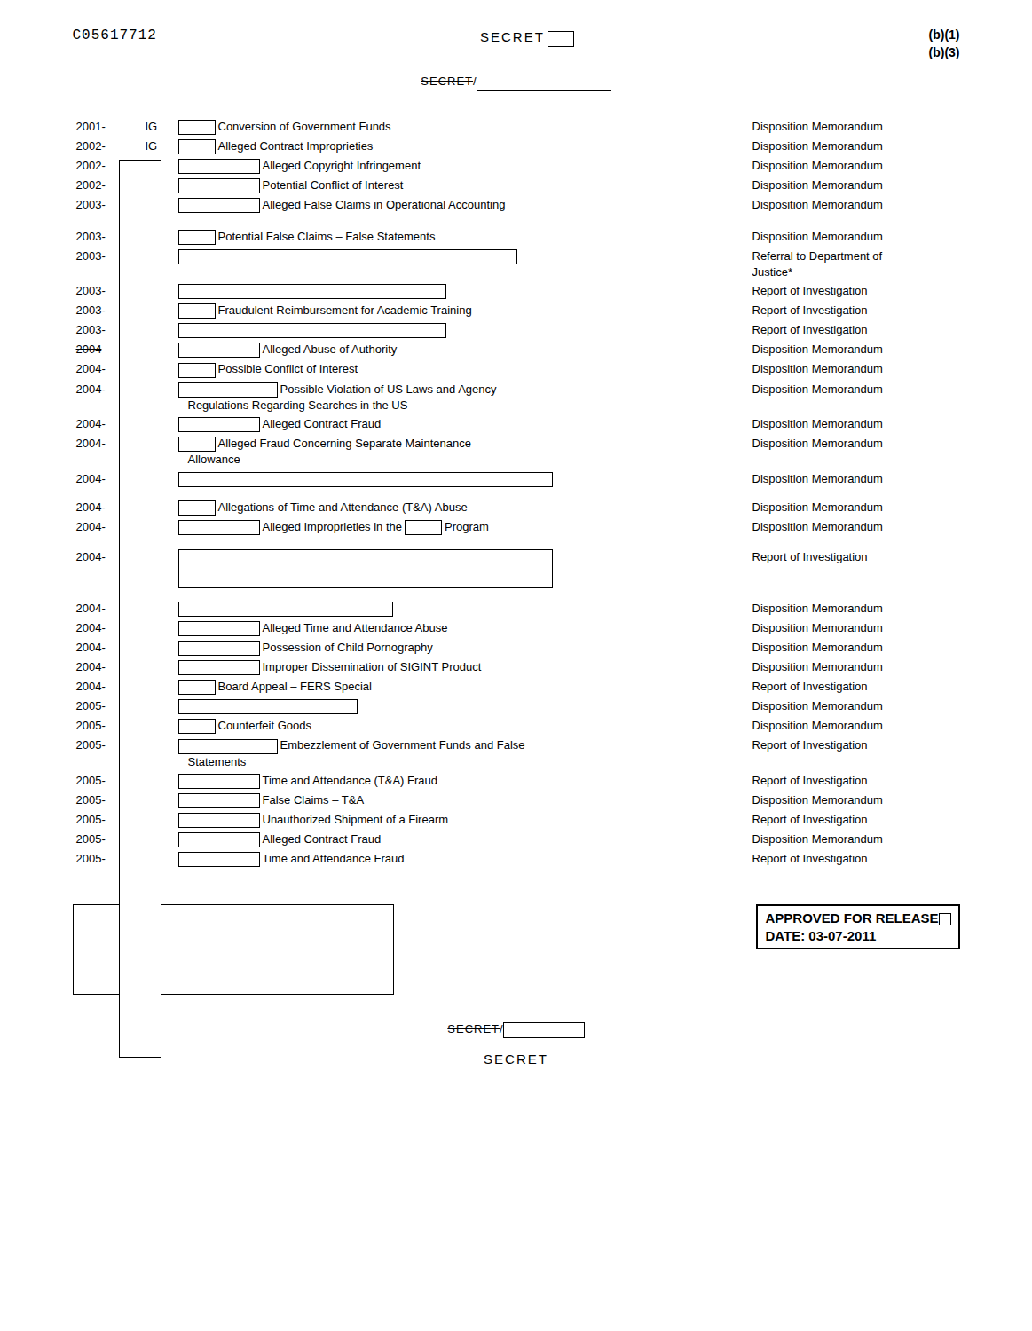C05617712
SECRET
(b)(1)
(b)(3)
SECRET/
| 2001- | IG | Conversion of Government Funds | Disposition Memorandum |
| 2002- | IG | Alleged Contract Improprieties | Disposition Memorandum |
| 2002- | IG | Alleged Copyright Infringement | Disposition Memorandum |
| 2002- | IG | Potential Conflict of Interest | Disposition Memorandum |
| 2003- | IG | Alleged False Claims in Operational Accounting | Disposition Memorandum |
| 2003- | IG | Potential False Claims – False Statements | Disposition Memorandum |
| 2003- | IG | | Referral to Department of Justice * |
| 2003- | IG | | Report of Investigation |
| 2003- | IG | Fraudulent Reimbursement for Academic Training | Report of Investigation |
| 2003- | IG | | Report of Investigation |
| 2004 | IG | Alleged Abuse of Authority | Disposition Memorandum |
| 2004- | IG | Possible Conflict of Interest | Disposition Memorandum |
| 2004- | IG | Possible Violation of US Laws and Agency Regulations Regarding Searches in the US | Disposition Memorandum |
| 2004- | IG | Alleged Contract Fraud | Disposition Memorandum |
| 2004- | IG | Alleged Fraud Concerning Separate Maintenance Allowance | Disposition Memorandum |
| 2004- | IG | | Disposition Memorandum |
| 2004- | IG | Allegations of Time and Attendance (T&A) Abuse | Disposition Memorandum |
| 2004- | G | Alleged Improprieties in the Program | Disposition Memorandum |
| 2004- | G | | Report of Investigation |
| 2004- | IG | | Disposition Memorandum |
| 2004- | G | Alleged Time and Attendance Abuse | Disposition Memorandum |
| 2004- | G | Possession of Child Pornography | Disposition Memorandum |
| 2004- | G | Improper Dissemination of SIGINT Product | Disposition Memorandum |
| 2004- | G | Board Appeal – FERS Special | Report of Investigation |
| 2005- | G | | Disposition Memorandum |
| 2005- | G | Counterfeit Goods | Disposition Memorandum |
| 2005- | G | Embezzlement of Government Funds and False Statements | Report of Investigation |
| 2005- | G | Time and Attendance (T&A) Fraud | Report of Investigation |
| 2005- | G | False Claims – T&A | Disposition Memorandum |
| 2005- | G | Unauthorized Shipment of a Firearm | Report of Investigation |
| 2005- | G | Alleged Contract Fraud | Disposition Memorandum |
| 2005- | G | Time and Attendance Fraud | Report of Investigation |
APPROVED FOR RELEASE
DATE: 03-07-2011
SECRET/
SECRET